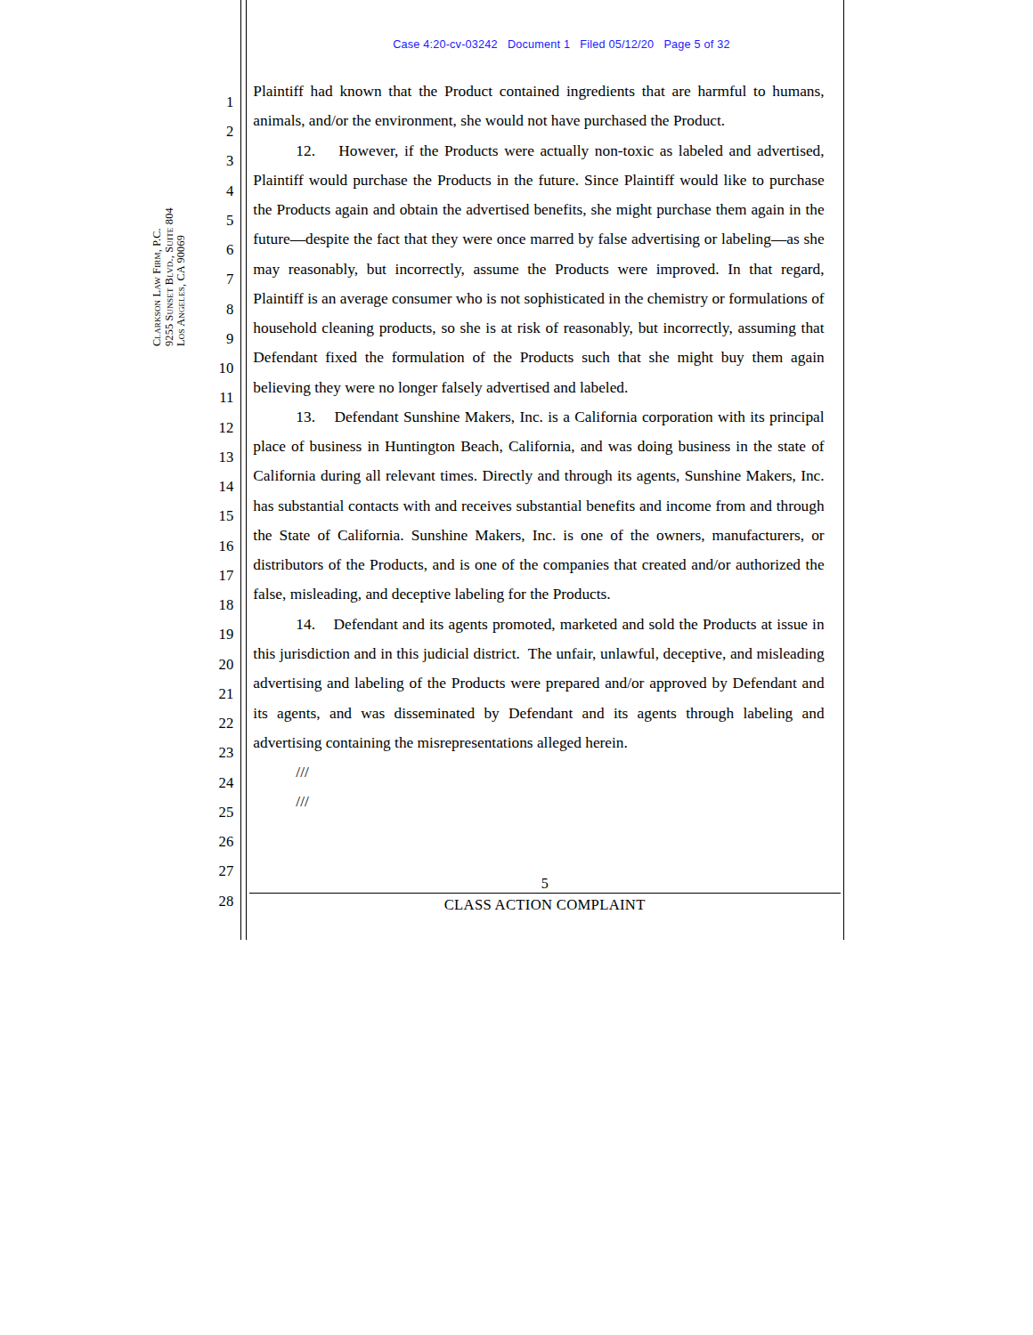Case 4:20-cv-03242 Document 1 Filed 05/12/20 Page 5 of 32
1
2
3
4
5
6
7
8
9
10
11
12
13
14
15
16
17
18
19
20
21
22
23
24
25
26
27
28
Clarkson Law Firm, P.C.
9255 Sunset Blvd., Suite 804
Los Angeles, CA 90069
Plaintiff had known that the Product contained ingredients that are harmful to humans, animals, and/or the environment, she would not have purchased the Product.
12. However, if the Products were actually non-toxic as labeled and advertised, Plaintiff would purchase the Products in the future. Since Plaintiff would like to purchase the Products again and obtain the advertised benefits, she might purchase them again in the future—despite the fact that they were once marred by false advertising or labeling—as she may reasonably, but incorrectly, assume the Products were improved. In that regard, Plaintiff is an average consumer who is not sophisticated in the chemistry or formulations of household cleaning products, so she is at risk of reasonably, but incorrectly, assuming that Defendant fixed the formulation of the Products such that she might buy them again believing they were no longer falsely advertised and labeled.
13. Defendant Sunshine Makers, Inc. is a California corporation with its principal place of business in Huntington Beach, California, and was doing business in the state of California during all relevant times. Directly and through its agents, Sunshine Makers, Inc. has substantial contacts with and receives substantial benefits and income from and through the State of California. Sunshine Makers, Inc. is one of the owners, manufacturers, or distributors of the Products, and is one of the companies that created and/or authorized the false, misleading, and deceptive labeling for the Products.
14. Defendant and its agents promoted, marketed and sold the Products at issue in this jurisdiction and in this judicial district. The unfair, unlawful, deceptive, and misleading advertising and labeling of the Products were prepared and/or approved by Defendant and its agents, and was disseminated by Defendant and its agents through labeling and advertising containing the misrepresentations alleged herein.
///
///
5
CLASS ACTION COMPLAINT